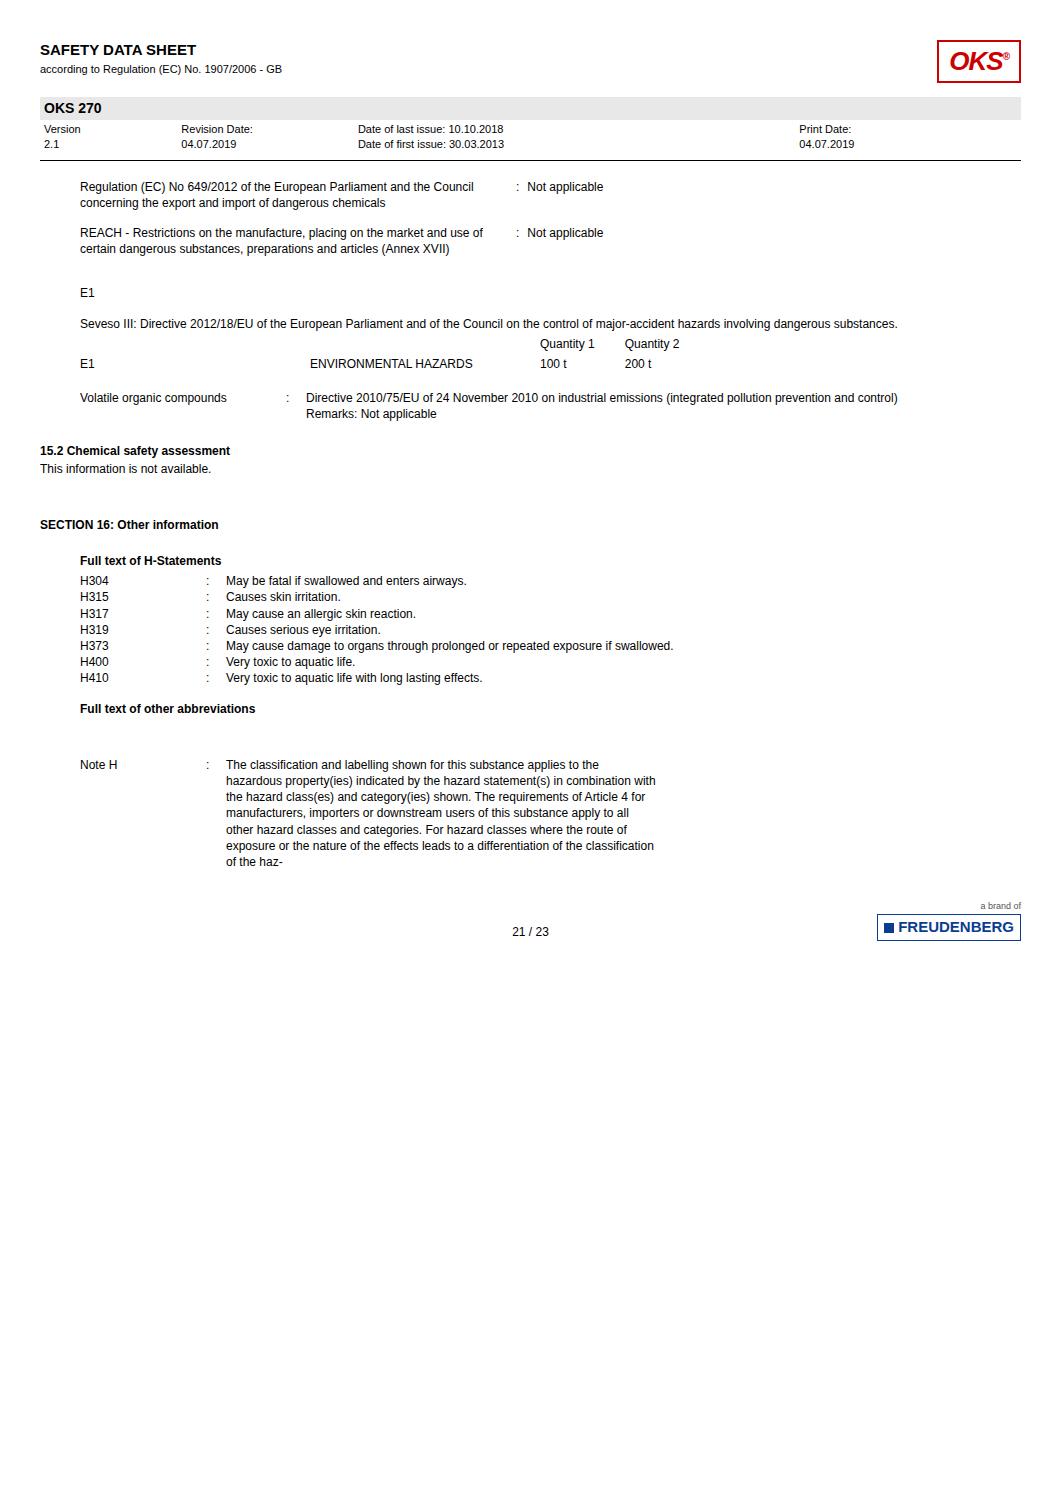SAFETY DATA SHEET
according to Regulation (EC) No. 1907/2006 - GB
OKS®
OKS 270
| Version 2.1 | Revision Date: 04.07.2019 | Date of last issue: 10.10.2018 Date of first issue: 30.03.2013 | Print Date: 04.07.2019 |
| Regulation (EC) No 649/2012 of the European Parliament and the Council concerning the export and import of dangerous chemicals | : | Not applicable |
| REACH - Restrictions on the manufacture, placing on the market and use of certain dangerous substances, preparations and articles (Annex XVII) | : | Not applicable |
E1
Seveso III: Directive 2012/18/EU of the European Parliament and of the Council on the control of major-accident hazards involving dangerous substances.
| | | Quantity 1 | Quantity 2 |
| E1 | ENVIRONMENTAL HAZARDS | 100 t | 200 t |
| Volatile organic compounds | : | Directive 2010/75/EU of 24 November 2010 on industrial emissions (integrated pollution prevention and control) Remarks: Not applicable |
15.2 Chemical safety assessment
This information is not available.
SECTION 16: Other information
Full text of H-Statements
| H304 | : | May be fatal if swallowed and enters airways. |
| H315 | : | Causes skin irritation. |
| H317 | : | May cause an allergic skin reaction. |
| H319 | : | Causes serious eye irritation. |
| H373 | : | May cause damage to organs through prolonged or repeated exposure if swallowed. |
| H400 | : | Very toxic to aquatic life. |
| H410 | : | Very toxic to aquatic life with long lasting effects. |
Full text of other abbreviations
| Note H | : | The classification and labelling shown for this substance applies to the hazardous property(ies) indicated by the hazard statement(s) in combination with the hazard class(es) and category(ies) shown. The requirements of Article 4 for manufacturers, importers or downstream users of this substance apply to all other hazard classes and categories. For hazard classes where the route of exposure or the nature of the effects leads to a differentiation of the classification of the haz- |
21 / 23
a brand of
FREUDENBERG